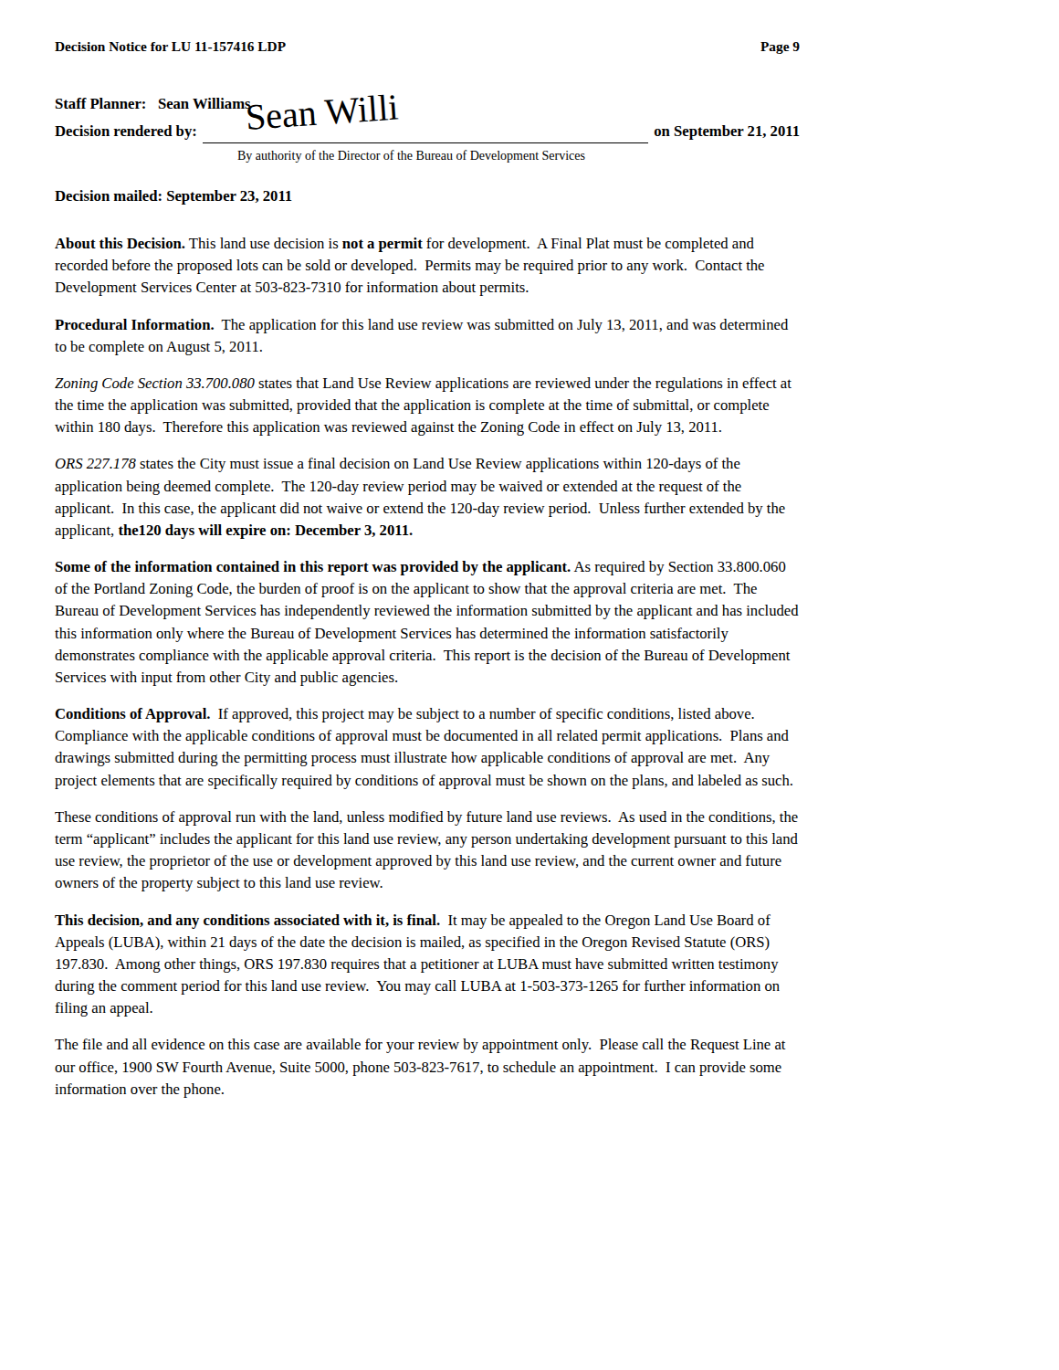Decision Notice for LU 11-157416 LDP Page 9
Staff Planner: Sean Williams
Decision rendered by: Sean Willi on September 21, 2011
By authority of the Director of the Bureau of Development Services
Decision mailed: September 23, 2011
About this Decision. This land use decision is not a permit for development. A Final Plat must be completed and recorded before the proposed lots can be sold or developed. Permits may be required prior to any work. Contact the Development Services Center at 503-823-7310 for information about permits.
Procedural Information. The application for this land use review was submitted on July 13, 2011, and was determined to be complete on August 5, 2011.
Zoning Code Section 33.700.080 states that Land Use Review applications are reviewed under the regulations in effect at the time the application was submitted, provided that the application is complete at the time of submittal, or complete within 180 days. Therefore this application was reviewed against the Zoning Code in effect on July 13, 2011.
ORS 227.178 states the City must issue a final decision on Land Use Review applications within 120-days of the application being deemed complete. The 120-day review period may be waived or extended at the request of the applicant. In this case, the applicant did not waive or extend the 120-day review period. Unless further extended by the applicant, the120 days will expire on: December 3, 2011.
Some of the information contained in this report was provided by the applicant. As required by Section 33.800.060 of the Portland Zoning Code, the burden of proof is on the applicant to show that the approval criteria are met. The Bureau of Development Services has independently reviewed the information submitted by the applicant and has included this information only where the Bureau of Development Services has determined the information satisfactorily demonstrates compliance with the applicable approval criteria. This report is the decision of the Bureau of Development Services with input from other City and public agencies.
Conditions of Approval. If approved, this project may be subject to a number of specific conditions, listed above. Compliance with the applicable conditions of approval must be documented in all related permit applications. Plans and drawings submitted during the permitting process must illustrate how applicable conditions of approval are met. Any project elements that are specifically required by conditions of approval must be shown on the plans, and labeled as such.
These conditions of approval run with the land, unless modified by future land use reviews. As used in the conditions, the term “applicant” includes the applicant for this land use review, any person undertaking development pursuant to this land use review, the proprietor of the use or development approved by this land use review, and the current owner and future owners of the property subject to this land use review.
This decision, and any conditions associated with it, is final. It may be appealed to the Oregon Land Use Board of Appeals (LUBA), within 21 days of the date the decision is mailed, as specified in the Oregon Revised Statute (ORS) 197.830. Among other things, ORS 197.830 requires that a petitioner at LUBA must have submitted written testimony during the comment period for this land use review. You may call LUBA at 1-503-373-1265 for further information on filing an appeal.
The file and all evidence on this case are available for your review by appointment only. Please call the Request Line at our office, 1900 SW Fourth Avenue, Suite 5000, phone 503-823-7617, to schedule an appointment. I can provide some information over the phone.